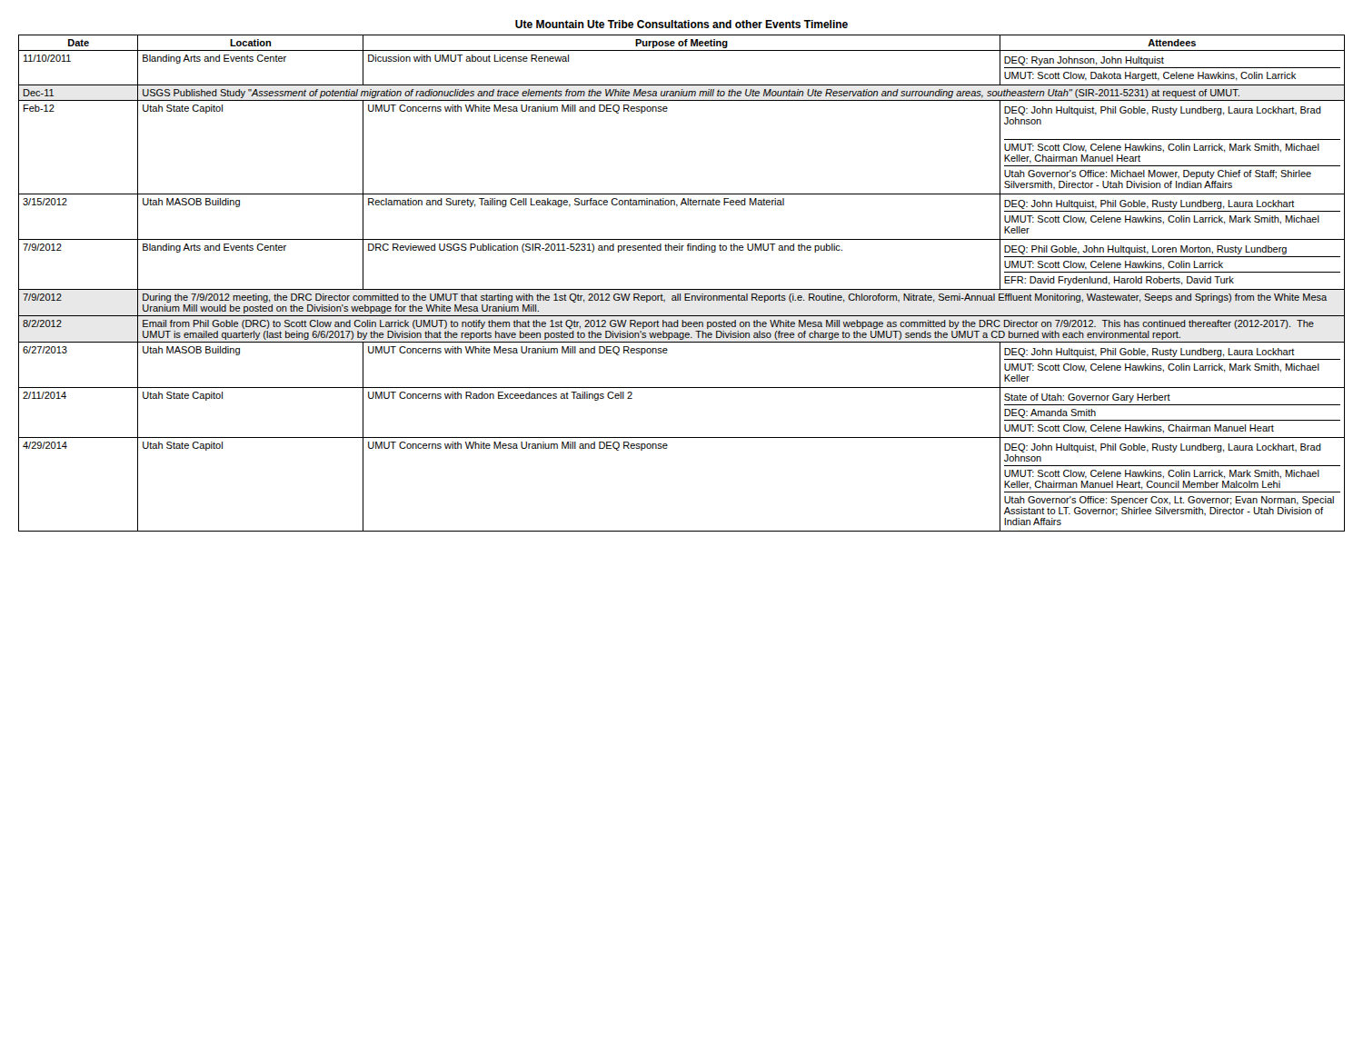Ute Mountain Ute Tribe Consultations and other Events Timeline
| Date | Location | Purpose of Meeting | Attendees |
| --- | --- | --- | --- |
| 11/10/2011 | Blanding Arts and Events Center | Dicussion with UMUT about License Renewal | / DEQ: Ryan Johnson, John Hultquist / / UMUT: Scott Clow, Dakota Hargett, Celene Hawkins, Colin Larrick / |
| Dec-11 | USGS Published Study " Assessment of potential migration of radionuclides and trace elements from the White Mesa uranium mill to the Ute Mountain Ute Reservation and surrounding areas, southeastern Utah" (SIR-2011-5231) at request of UMUT. |
| Feb-12 | Utah State Capitol | UMUT Concerns with White Mesa Uranium Mill and DEQ Response | / DEQ: John Hultquist, Phil Goble, Rusty Lundberg, Laura Lockhart, Brad Johnson / / UMUT: Scott Clow, Celene Hawkins, Colin Larrick, Mark Smith, Michael Keller, Chairman Manuel Heart / / Utah Governor's Office: Michael Mower, Deputy Chief of Staff; Shirlee Silversmith, Director - Utah Division of Indian Affairs / |
| 3/15/2012 | Utah MASOB Building | Reclamation and Surety, Tailing Cell Leakage, Surface Contamination, Alternate Feed Material | / DEQ: John Hultquist, Phil Goble, Rusty Lundberg, Laura Lockhart / / UMUT: Scott Clow, Celene Hawkins, Colin Larrick, Mark Smith, Michael Keller / |
| 7/9/2012 | Blanding Arts and Events Center | DRC Reviewed USGS Publication (SIR-2011-5231) and presented their finding to the UMUT and the public. | / DEQ: Phil Goble, John Hultquist, Loren Morton, Rusty Lundberg / / UMUT: Scott Clow, Celene Hawkins, Colin Larrick / / EFR: David Frydenlund, Harold Roberts, David Turk / |
| 7/9/2012 | During the 7/9/2012 meeting, the DRC Director committed to the UMUT that starting with the 1st Qtr, 2012 GW Report, all Environmental Reports (i.e. Routine, Chloroform, Nitrate, Semi-Annual Effluent Monitoring, Wastewater, Seeps and Springs) from the White Mesa Uranium Mill would be posted on the Division's webpage for the White Mesa Uranium Mill. |
| 8/2/2012 | Email from Phil Goble (DRC) to Scott Clow and Colin Larrick (UMUT) to notify them that the 1st Qtr, 2012 GW Report had been posted on the White Mesa Mill webpage as committed by the DRC Director on 7/9/2012. This has continued thereafter (2012-2017). The UMUT is emailed quarterly (last being 6/6/2017) by the Division that the reports have been posted to the Division's webpage. The Division also (free of charge to the UMUT) sends the UMUT a CD burned with each environmental report. |
| 6/27/2013 | Utah MASOB Building | UMUT Concerns with White Mesa Uranium Mill and DEQ Response | / DEQ: John Hultquist, Phil Goble, Rusty Lundberg, Laura Lockhart / / UMUT: Scott Clow, Celene Hawkins, Colin Larrick, Mark Smith, Michael Keller / |
| 2/11/2014 | Utah State Capitol | UMUT Concerns with Radon Exceedances at Tailings Cell 2 | / State of Utah: Governor Gary Herbert / / DEQ: Amanda Smith / / UMUT: Scott Clow, Celene Hawkins, Chairman Manuel Heart / |
| 4/29/2014 | Utah State Capitol | UMUT Concerns with White Mesa Uranium Mill and DEQ Response | / DEQ: John Hultquist, Phil Goble, Rusty Lundberg, Laura Lockhart, Brad Johnson / / UMUT: Scott Clow, Celene Hawkins, Colin Larrick, Mark Smith, Michael Keller, Chairman Manuel Heart, Council Member Malcolm Lehi / / Utah Governor's Office: Spencer Cox, Lt. Governor; Evan Norman, Special Assistant to LT. Governor; Shirlee Silversmith, Director - Utah Division of Indian Affairs / |